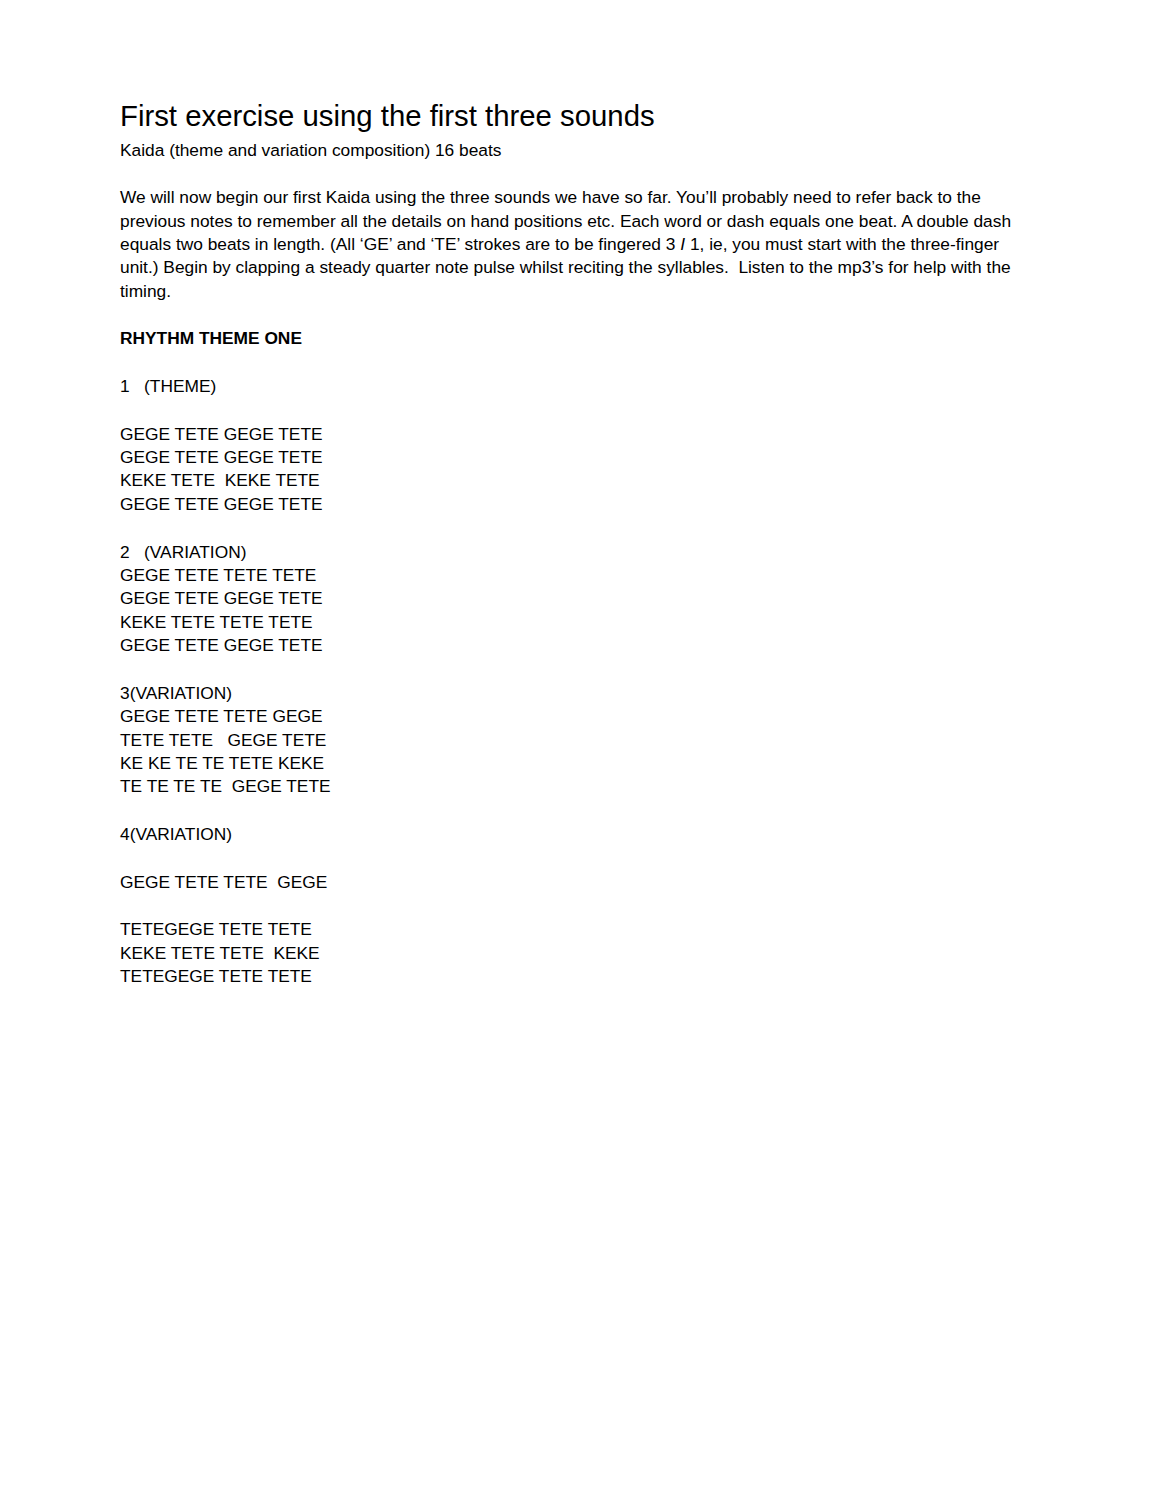First exercise using the first three sounds
Kaida (theme and variation composition) 16 beats
We will now begin our first Kaida using the three sounds we have so far. You’ll probably need to refer back to the previous notes to remember all the details on hand positions etc. Each word or dash equals one beat. A double dash equals two beats in length. (All ‘GE’ and ‘TE’ strokes are to be fingered 3 I 1, ie, you must start with the three-finger unit.) Begin by clapping a steady quarter note pulse whilst reciting the syllables. Listen to the mp3’s for help with the timing.
RHYTHM THEME ONE
1 (THEME)
GEGE TETE GEGE TETE
GEGE TETE GEGE TETE
KEKE TETE KEKE TETE
GEGE TETE GEGE TETE
2 (VARIATION)
GEGE TETE TETE TETE
GEGE TETE GEGE TETE
KEKE TETE TETE TETE
GEGE TETE GEGE TETE
3(VARIATION)
GEGE TETE TETE GEGE
TETE TETE GEGE TETE
KE KE TE TE TETE KEKE
TE TE TE TE GEGE TETE
4(VARIATION)
GEGE TETE TETE GEGE
TETEGEGE TETE TETE
KEKE TETE TETE KEKE
TETEGEGE TETE TETE